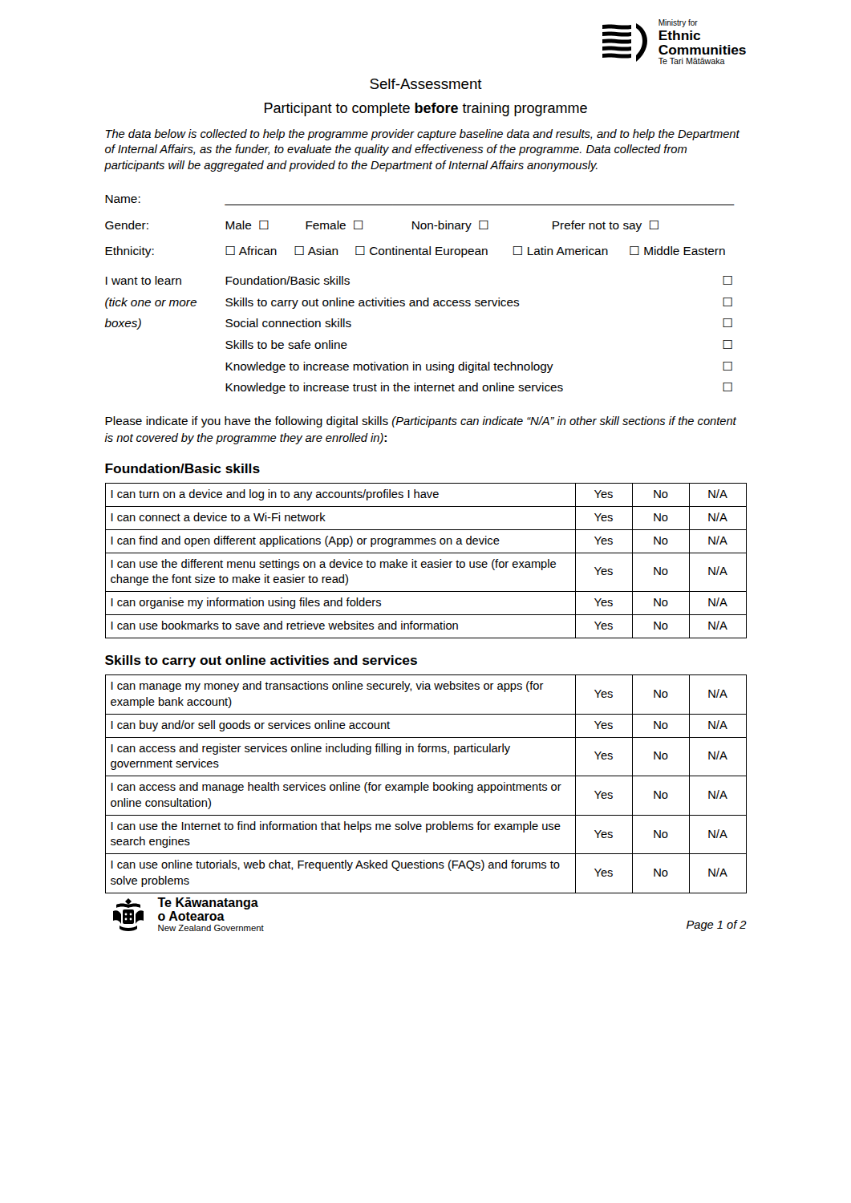Ministry for
Ethnic
Communities
Te Tari Mātāwaka
Self-Assessment
Participant to complete before training programme
The data below is collected to help the programme provider capture baseline data and results, and to help the Department of Internal Affairs, as the funder, to evaluate the quality and effectiveness of the programme. Data collected from participants will be aggregated and provided to the Department of Internal Affairs anonymously.
| Name: | _______________________________________________________________________________ |
| Gender: | Male ☐ | Female ☐ | Non-binary ☐ | Prefer not to say ☐ |
| Ethnicity: | ☐ African | ☐ Asian | ☐ Continental European | ☐ Latin American | ☐ Middle Eastern |
| I want to learn | Foundation/Basic skills | ☐ |
| (tick one or more | Skills to carry out online activities and access services | ☐ |
| boxes) | Social connection skills | ☐ |
| | Skills to be safe online | ☐ |
| | Knowledge to increase motivation in using digital technology | ☐ |
| | Knowledge to increase trust in the internet and online services | ☐ |
Please indicate if you have the following digital skills (Participants can indicate “N/A” in other skill sections if the content is not covered by the programme they are enrolled in):
Foundation/Basic skills
| I can turn on a device and log in to any accounts/profiles I have | Yes | No | N/A |
| I can connect a device to a Wi-Fi network | Yes | No | N/A |
| I can find and open different applications (App) or programmes on a device | Yes | No | N/A |
| I can use the different menu settings on a device to make it easier to use (for example change the font size to make it easier to read) | Yes | No | N/A |
| I can organise my information using files and folders | Yes | No | N/A |
| I can use bookmarks to save and retrieve websites and information | Yes | No | N/A |
Skills to carry out online activities and services
| I can manage my money and transactions online securely, via websites or apps (for example bank account) | Yes | No | N/A |
| I can buy and/or sell goods or services online account | Yes | No | N/A |
| I can access and register services online including filling in forms, particularly government services | Yes | No | N/A |
| I can access and manage health services online (for example booking appointments or online consultation) | Yes | No | N/A |
| I can use the Internet to find information that helps me solve problems for example use search engines | Yes | No | N/A |
| I can use online tutorials, web chat, Frequently Asked Questions (FAQs) and forums to solve problems | Yes | No | N/A |
Te Kāwanatanga
o Aotearoa
New Zealand Government
Page 1 of 2